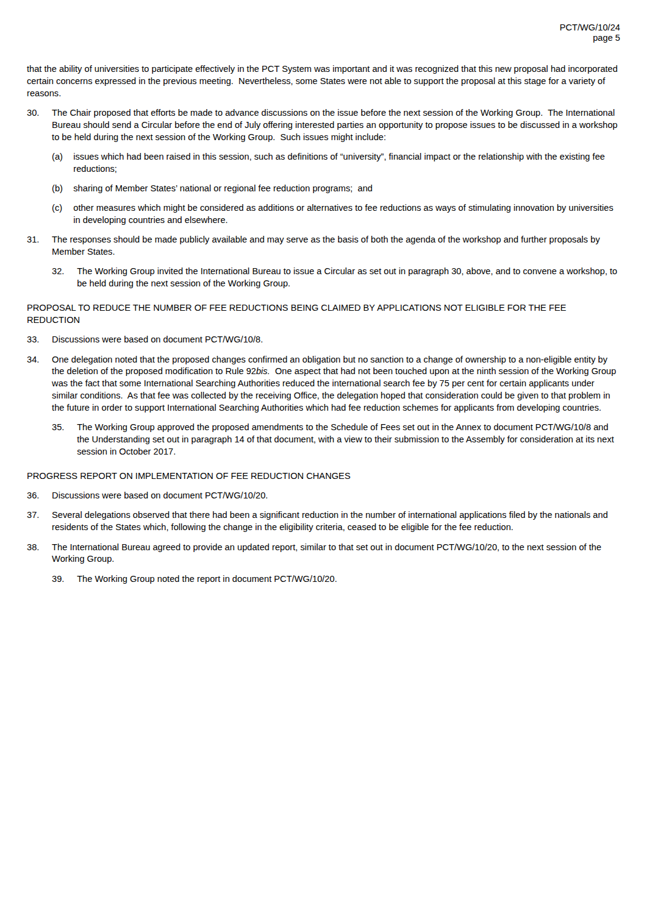PCT/WG/10/24
page 5
that the ability of universities to participate effectively in the PCT System was important and it was recognized that this new proposal had incorporated certain concerns expressed in the previous meeting. Nevertheless, some States were not able to support the proposal at this stage for a variety of reasons.
30.
The Chair proposed that efforts be made to advance discussions on the issue before the next session of the Working Group. The International Bureau should send a Circular before the end of July offering interested parties an opportunity to propose issues to be discussed in a workshop to be held during the next session of the Working Group. Such issues might include:
(a)
issues which had been raised in this session, such as definitions of “university”, financial impact or the relationship with the existing fee reductions;
(b)
sharing of Member States’ national or regional fee reduction programs; and
(c)
other measures which might be considered as additions or alternatives to fee reductions as ways of stimulating innovation by universities in developing countries and elsewhere.
31.
The responses should be made publicly available and may serve as the basis of both the agenda of the workshop and further proposals by Member States.
32.
The Working Group invited the International Bureau to issue a Circular as set out in paragraph 30, above, and to convene a workshop, to be held during the next session of the Working Group.
Proposal to reduce the number of fee reductions being claimed by applications not eligible for the fee reduction
33.
Discussions were based on document PCT/WG/10/8.
34.
One delegation noted that the proposed changes confirmed an obligation but no sanction to a change of ownership to a non-eligible entity by the deletion of the proposed modification to Rule 92bis. One aspect that had not been touched upon at the ninth session of the Working Group was the fact that some International Searching Authorities reduced the international search fee by 75 per cent for certain applicants under similar conditions. As that fee was collected by the receiving Office, the delegation hoped that consideration could be given to that problem in the future in order to support International Searching Authorities which had fee reduction schemes for applicants from developing countries.
35.
The Working Group approved the proposed amendments to the Schedule of Fees set out in the Annex to document PCT/WG/10/8 and the Understanding set out in paragraph 14 of that document, with a view to their submission to the Assembly for consideration at its next session in October 2017.
Progress report on implementation of fee reduction changes
36.
Discussions were based on document PCT/WG/10/20.
37.
Several delegations observed that there had been a significant reduction in the number of international applications filed by the nationals and residents of the States which, following the change in the eligibility criteria, ceased to be eligible for the fee reduction.
38.
The International Bureau agreed to provide an updated report, similar to that set out in document PCT/WG/10/20, to the next session of the Working Group.
39.
The Working Group noted the report in document PCT/WG/10/20.